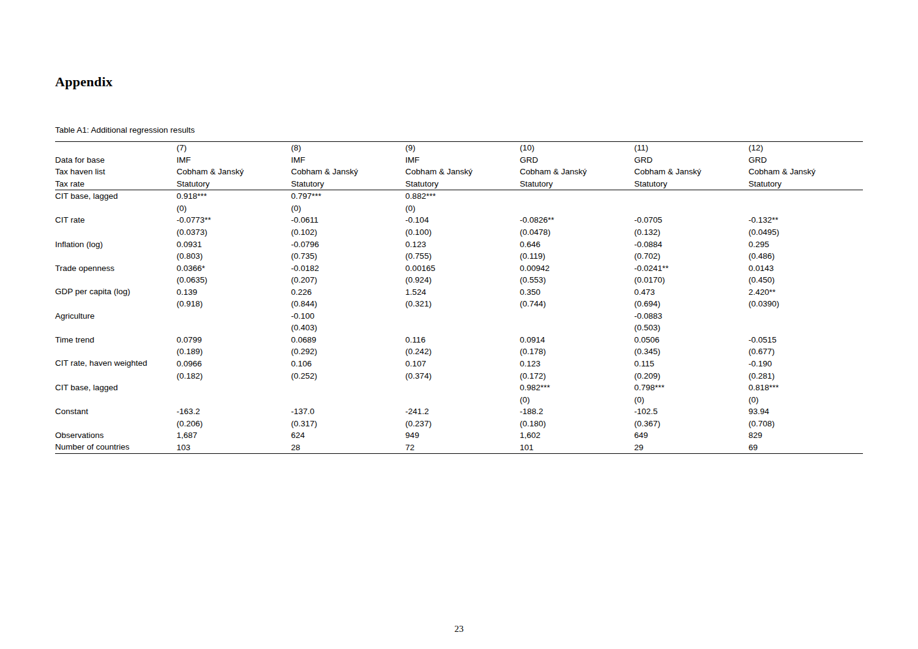Appendix
Table A1: Additional regression results
| | (7) | (8) | (9) | (10) | (11) | (12) |
| Data for base | IMF | IMF | IMF | GRD | GRD | GRD |
| Tax haven list | Cobham & Janský | Cobham & Janský | Cobham & Janský | Cobham & Janský | Cobham & Janský | Cobham & Janský |
| Tax rate | Statutory | Statutory | Statutory | Statutory | Statutory | Statutory |
| CIT base, lagged | 0.918*** | 0.797*** | 0.882*** | | | |
| | (0) | (0) | (0) | | | |
| CIT rate | -0.0773** | -0.0611 | -0.104 | -0.0826** | -0.0705 | -0.132** |
| | (0.0373) | (0.102) | (0.100) | (0.0478) | (0.132) | (0.0495) |
| Inflation (log) | 0.0931 | -0.0796 | 0.123 | 0.646 | -0.0884 | 0.295 |
| | (0.803) | (0.735) | (0.755) | (0.119) | (0.702) | (0.486) |
| Trade openness | 0.0366* | -0.0182 | 0.00165 | 0.00942 | -0.0241** | 0.0143 |
| | (0.0635) | (0.207) | (0.924) | (0.553) | (0.0170) | (0.450) |
| GDP per capita (log) | 0.139 | 0.226 | 1.524 | 0.350 | 0.473 | 2.420** |
| | (0.918) | (0.844) | (0.321) | (0.744) | (0.694) | (0.0390) |
| Agriculture | | -0.100 | | | -0.0883 | |
| | | (0.403) | | | (0.503) | |
| Time trend | 0.0799 | 0.0689 | 0.116 | 0.0914 | 0.0506 | -0.0515 |
| | (0.189) | (0.292) | (0.242) | (0.178) | (0.345) | (0.677) |
| CIT rate, haven weighted | 0.0966 | 0.106 | 0.107 | 0.123 | 0.115 | -0.190 |
| | (0.182) | (0.252) | (0.374) | (0.172) | (0.209) | (0.281) |
| CIT base, lagged | | | | 0.982*** | 0.798*** | 0.818*** |
| | | | | (0) | (0) | (0) |
| Constant | -163.2 | -137.0 | -241.2 | -188.2 | -102.5 | 93.94 |
| | (0.206) | (0.317) | (0.237) | (0.180) | (0.367) | (0.708) |
| Observations | 1,687 | 624 | 949 | 1,602 | 649 | 829 |
| Number of countries | 103 | 28 | 72 | 101 | 29 | 69 |
23